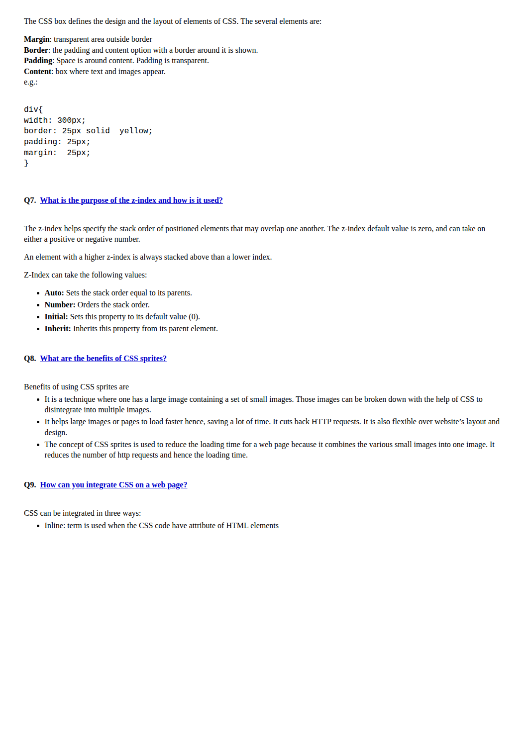The CSS box defines the design and the layout of elements of CSS. The several elements are:
Margin: transparent area outside border
Border: the padding and content option with a border around it is shown.
Padding: Space is around content. Padding is transparent.
Content: box where text and images appear.
e.g.:
div{
width: 300px;
border: 25px solid  yellow;
padding: 25px;
margin:  25px;
}
Q7. What is the purpose of the z-index and how is it used?
The z-index helps specify the stack order of positioned elements that may overlap one another. The z-index default value is zero, and can take on either a positive or negative number.
An element with a higher z-index is always stacked above than a lower index.
Z-Index can take the following values:
Auto: Sets the stack order equal to its parents.
Number: Orders the stack order.
Initial: Sets this property to its default value (0).
Inherit: Inherits this property from its parent element.
Q8. What are the benefits of CSS sprites?
Benefits of using CSS sprites are
It is a technique where one has a large image containing a set of small images. Those images can be broken down with the help of CSS to disintegrate into multiple images.
It helps large images or pages to load faster hence, saving a lot of time. It cuts back HTTP requests. It is also flexible over website’s layout and design.
The concept of CSS sprites is used to reduce the loading time for a web page because it combines the various small images into one image. It reduces the number of http requests and hence the loading time.
Q9. How can you integrate CSS on a web page?
CSS can be integrated in three ways:
Inline: term is used when the CSS code have attribute of HTML elements